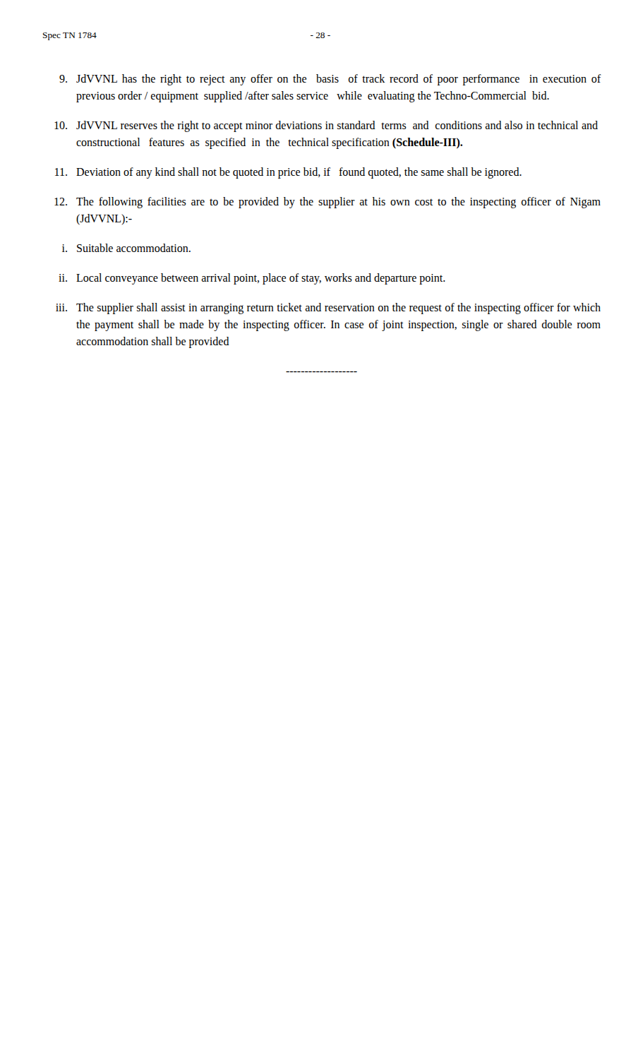Spec TN 1784 - 28 -
JdVVNL has the right to reject any offer on the basis of track record of poor performance in execution of previous order / equipment supplied /after sales service while evaluating the Techno-Commercial bid.
JdVVNL reserves the right to accept minor deviations in standard terms and conditions and also in technical and constructional features as specified in the technical specification (Schedule-III).
Deviation of any kind shall not be quoted in price bid, if found quoted, the same shall be ignored.
The following facilities are to be provided by the supplier at his own cost to the inspecting officer of Nigam (JdVVNL):-
Suitable accommodation.
Local conveyance between arrival point, place of stay, works and departure point.
The supplier shall assist in arranging return ticket and reservation on the request of the inspecting officer for which the payment shall be made by the inspecting officer. In case of joint inspection, single or shared double room accommodation shall be provided
-------------------